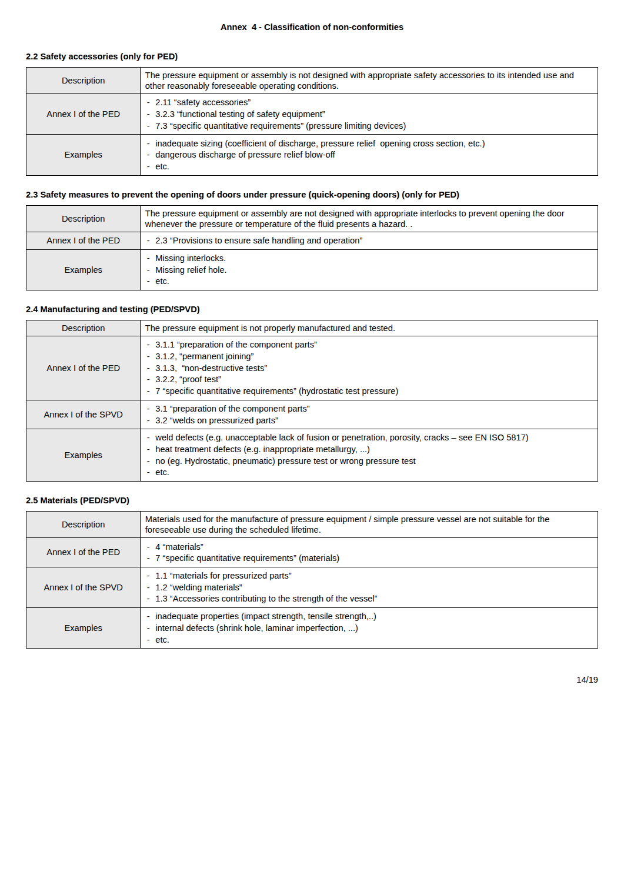Annex 4 - Classification of non-conformities
2.2 Safety accessories (only for PED)
| Description | The pressure equipment or assembly is not designed with appropriate safety accessories to its intended use and other reasonably foreseeable operating conditions. |
| Annex I of the PED | 2.11 “safety accessories” 3.2.3 “functional testing of safety equipment” 7.3 “specific quantitative requirements” (pressure limiting devices) |
| Examples | inadequate sizing (coefficient of discharge, pressure relief opening cross section, etc.) dangerous discharge of pressure relief blow-off etc. |
2.3 Safety measures to prevent the opening of doors under pressure (quick-opening doors) (only for PED)
| Description | The pressure equipment or assembly are not designed with appropriate interlocks to prevent opening the door whenever the pressure or temperature of the fluid presents a hazard. . |
| Annex I of the PED | 2.3 “Provisions to ensure safe handling and operation” |
| Examples | Missing interlocks. Missing relief hole. etc. |
2.4 Manufacturing and testing (PED/SPVD)
| Description | The pressure equipment is not properly manufactured and tested. |
| Annex I of the PED | 3.1.1 “preparation of the component parts” 3.1.2, “permanent joining” 3.1.3, “non-destructive tests” 3.2.2, “proof test” 7 “specific quantitative requirements” (hydrostatic test pressure) |
| Annex I of the SPVD | 3.1 “preparation of the component parts” 3.2 “welds on pressurized parts” |
| Examples | weld defects (e.g. unacceptable lack of fusion or penetration, porosity, cracks – see EN ISO 5817) heat treatment defects (e.g. inappropriate metallurgy, ...) no (eg. Hydrostatic, pneumatic) pressure test or wrong pressure test etc. |
2.5 Materials (PED/SPVD)
| Description | Materials used for the manufacture of pressure equipment / simple pressure vessel are not suitable for the foreseeable use during the scheduled lifetime. |
| Annex I of the PED | 4 “materials” 7 “specific quantitative requirements” (materials) |
| Annex I of the SPVD | 1.1 “materials for pressurized parts” 1.2 “welding materials” 1.3 “Accessories contributing to the strength of the vessel” |
| Examples | inadequate properties (impact strength, tensile strength,..) internal defects (shrink hole, laminar imperfection, ...) etc. |
14/19